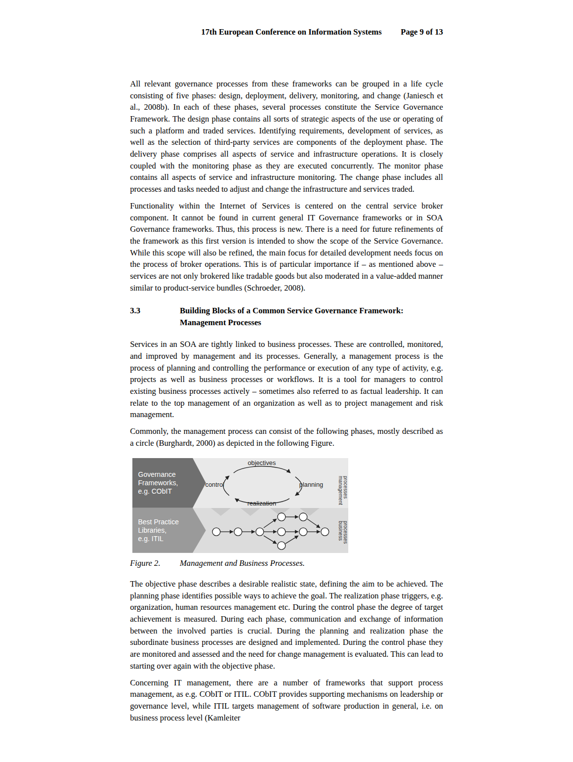17th European Conference on Information Systems
Page 9 of 13
All relevant governance processes from these frameworks can be grouped in a life cycle consisting of five phases: design, deployment, delivery, monitoring, and change (Janiesch et al., 2008b). In each of these phases, several processes constitute the Service Governance Framework. The design phase contains all sorts of strategic aspects of the use or operating of such a platform and traded services. Identifying requirements, development of services, as well as the selection of third-party services are components of the deployment phase. The delivery phase comprises all aspects of service and infrastructure operations. It is closely coupled with the monitoring phase as they are executed concurrently. The monitor phase contains all aspects of service and infrastructure monitoring. The change phase includes all processes and tasks needed to adjust and change the infrastructure and services traded.
Functionality within the Internet of Services is centered on the central service broker component. It cannot be found in current general IT Governance frameworks or in SOA Governance frameworks. Thus, this process is new. There is a need for future refinements of the framework as this first version is intended to show the scope of the Service Governance. While this scope will also be refined, the main focus for detailed development needs focus on the process of broker operations. This is of particular importance if – as mentioned above – services are not only brokered like tradable goods but also moderated in a value-added manner similar to product-service bundles (Schroeder, 2008).
3.3 Building Blocks of a Common Service Governance Framework: Management Processes
Services in an SOA are tightly linked to business processes. These are controlled, monitored, and improved by management and its processes. Generally, a management process is the process of planning and controlling the performance or execution of any type of activity, e.g. projects as well as business processes or workflows. It is a tool for managers to control existing business processes actively – sometimes also referred to as factual leadership. It can relate to the top management of an organization as well as to project management and risk management.
Commonly, the management process can consist of the following phases, mostly described as a circle (Burghardt, 2000) as depicted in the following Figure.
Governance
Frameworks,
e.g. CObIT
objectives realization control planning management processes
Best Practice
Libraries,
e.g. ITIL
business processes
Figure 2. Management and Business Processes.
The objective phase describes a desirable realistic state, defining the aim to be achieved. The planning phase identifies possible ways to achieve the goal. The realization phase triggers, e.g. organization, human resources management etc. During the control phase the degree of target achievement is measured. During each phase, communication and exchange of information between the involved parties is crucial. During the planning and realization phase the subordinate business processes are designed and implemented. During the control phase they are monitored and assessed and the need for change management is evaluated. This can lead to starting over again with the objective phase.
Concerning IT management, there are a number of frameworks that support process management, as e.g. CObIT or ITIL. CObIT provides supporting mechanisms on leadership or governance level, while ITIL targets management of software production in general, i.e. on business process level (Kamleiter